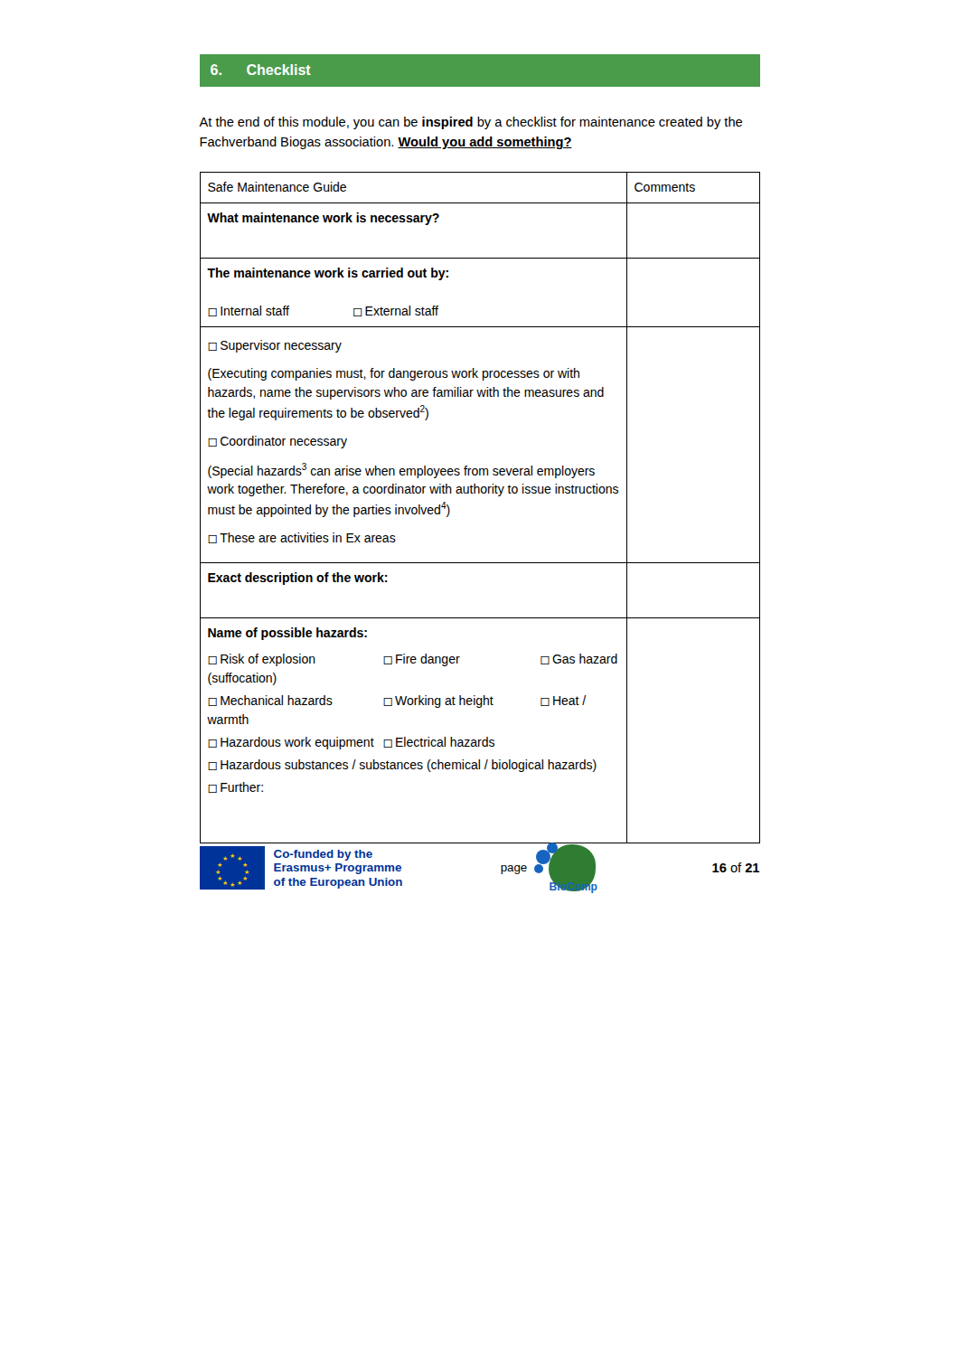6. Checklist
At the end of this module, you can be inspired by a checklist for maintenance created by the Fachverband Biogas association. Would you add something?
| Safe Maintenance Guide | Comments |
| What maintenance work is necessary? | |
| The maintenance work is carried out by: ◻ Internal staff ◻ External staff | |
| ◻ Supervisor necessary (Executing companies must, for dangerous work processes or with hazards, name the supervisors who are familiar with the measures and the legal requirements to be observed 2 ) ◻ Coordinator necessary (Special hazards 3 can arise when employees from several employers work together. Therefore, a coordinator with authority to issue instructions must be appointed by the parties involved 4 ) ◻ These are activities in Ex areas | |
| Exact description of the work: | |
| Name of possible hazards: ◻ Risk of explosion ◻ Fire danger ◻ Gas hazard (suffocation) ◻ Mechanical hazards ◻ Working at height ◻ Heat / warmth ◻ Hazardous work equipment ◻ Electrical hazards ◻ Hazardous substances / substances (chemical / biological hazards) ◻ Further: | |
★ ★ ★ ★ ★ ★ ★ ★ ★ ★ ★ ★
Co-funded by the
Erasmus+ Programme
of the European Union
page
BioComp
16 of 21